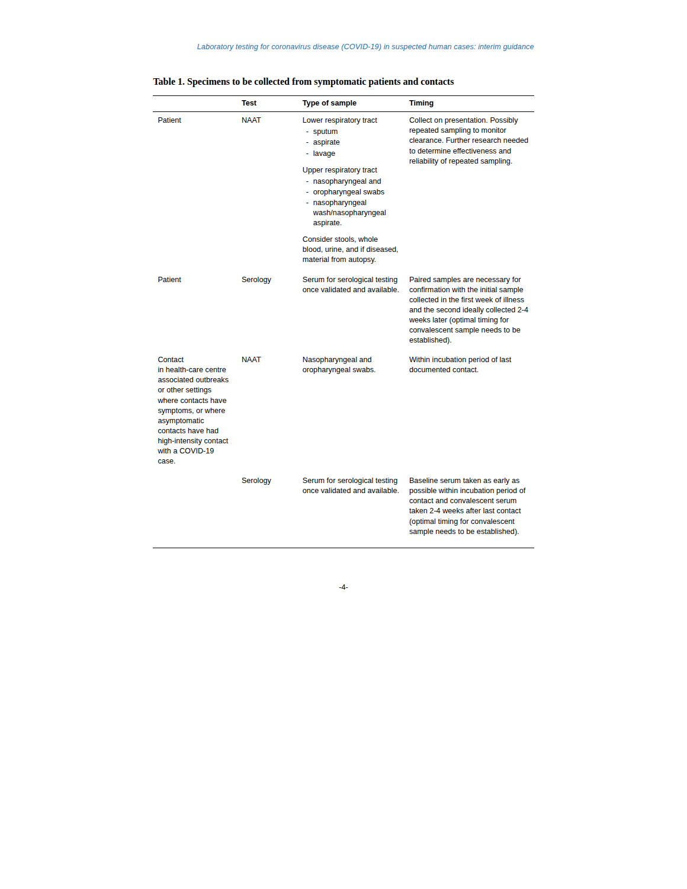Laboratory testing for coronavirus disease (COVID-19) in suspected human cases: interim guidance
Table 1. Specimens to be collected from symptomatic patients and contacts
| | Test | Type of sample | Timing |
| --- | --- | --- | --- |
| Patient | NAAT | Lower respiratory tract sputum aspirate lavage Upper respiratory tract nasopharyngeal and oropharyngeal swabs nasopharyngeal wash/nasopharyngeal aspirate. Consider stools, whole blood, urine, and if diseased, material from autopsy. | Collect on presentation. Possibly repeated sampling to monitor clearance. Further research needed to determine effectiveness and reliability of repeated sampling. |
| Patient | Serology | Serum for serological testing once validated and available. | Paired samples are necessary for confirmation with the initial sample collected in the first week of illness and the second ideally collected 2-4 weeks later (optimal timing for convalescent sample needs to be established). |
| Contact in health-care centre associated outbreaks or other settings where contacts have symptoms, or where asymptomatic contacts have had high-intensity contact with a COVID-19 case. | NAAT | Nasopharyngeal and oropharyngeal swabs. | Within incubation period of last documented contact. |
| | Serology | Serum for serological testing once validated and available. | Baseline serum taken as early as possible within incubation period of contact and convalescent serum taken 2-4 weeks after last contact (optimal timing for convalescent sample needs to be established). |
-4-